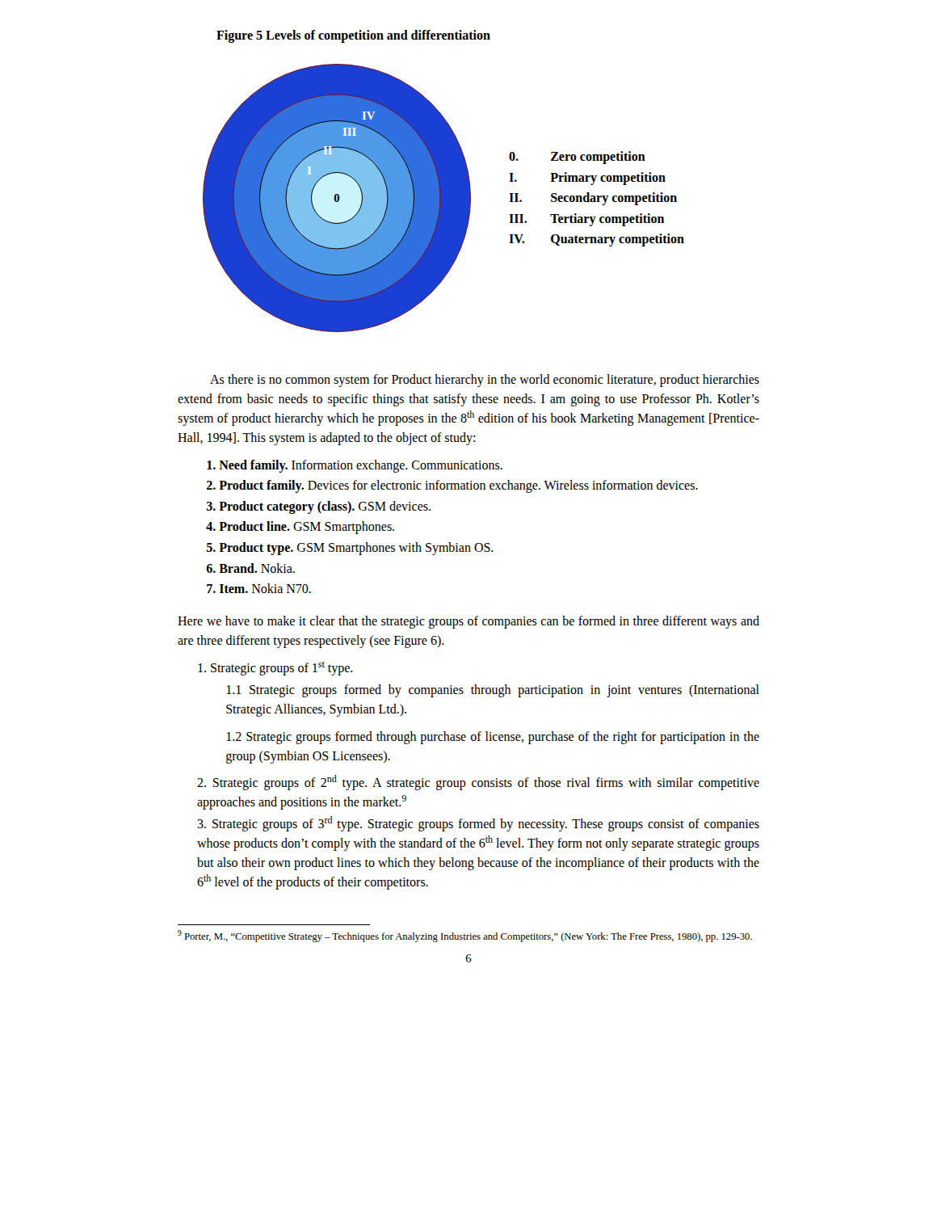Figure 5 Levels of competition and differentiation
IV III II I 0
0. Zero competition
I. Primary competition
II. Secondary competition
III. Tertiary competition
IV. Quaternary competition
As there is no common system for Product hierarchy in the world economic literature, product hierarchies extend from basic needs to specific things that satisfy these needs. I am going to use Professor Ph. Kotler’s system of product hierarchy which he proposes in the 8th edition of his book Marketing Management [Prentice-Hall, 1994]. This system is adapted to the object of study:
Need family. Information exchange. Communications.
Product family. Devices for electronic information exchange. Wireless information devices.
Product category (class). GSM devices.
Product line. GSM Smartphones.
Product type. GSM Smartphones with Symbian OS.
Brand. Nokia.
Item. Nokia N70.
Here we have to make it clear that the strategic groups of companies can be formed in three different ways and are three different types respectively (see Figure 6).
1. Strategic groups of 1st type.
1.1 Strategic groups formed by companies through participation in joint ventures (International Strategic Alliances, Symbian Ltd.).
1.2 Strategic groups formed through purchase of license, purchase of the right for participation in the group (Symbian OS Licensees).
2. Strategic groups of 2nd type. A strategic group consists of those rival firms with similar competitive approaches and positions in the market.9
3. Strategic groups of 3rd type. Strategic groups formed by necessity. These groups consist of companies whose products don’t comply with the standard of the 6th level. They form not only separate strategic groups but also their own product lines to which they belong because of the incompliance of their products with the 6th level of the products of their competitors.
9 Porter, M., “Competitive Strategy – Techniques for Analyzing Industries and Competitors,” (New York: The Free Press, 1980), pp. 129-30.
6